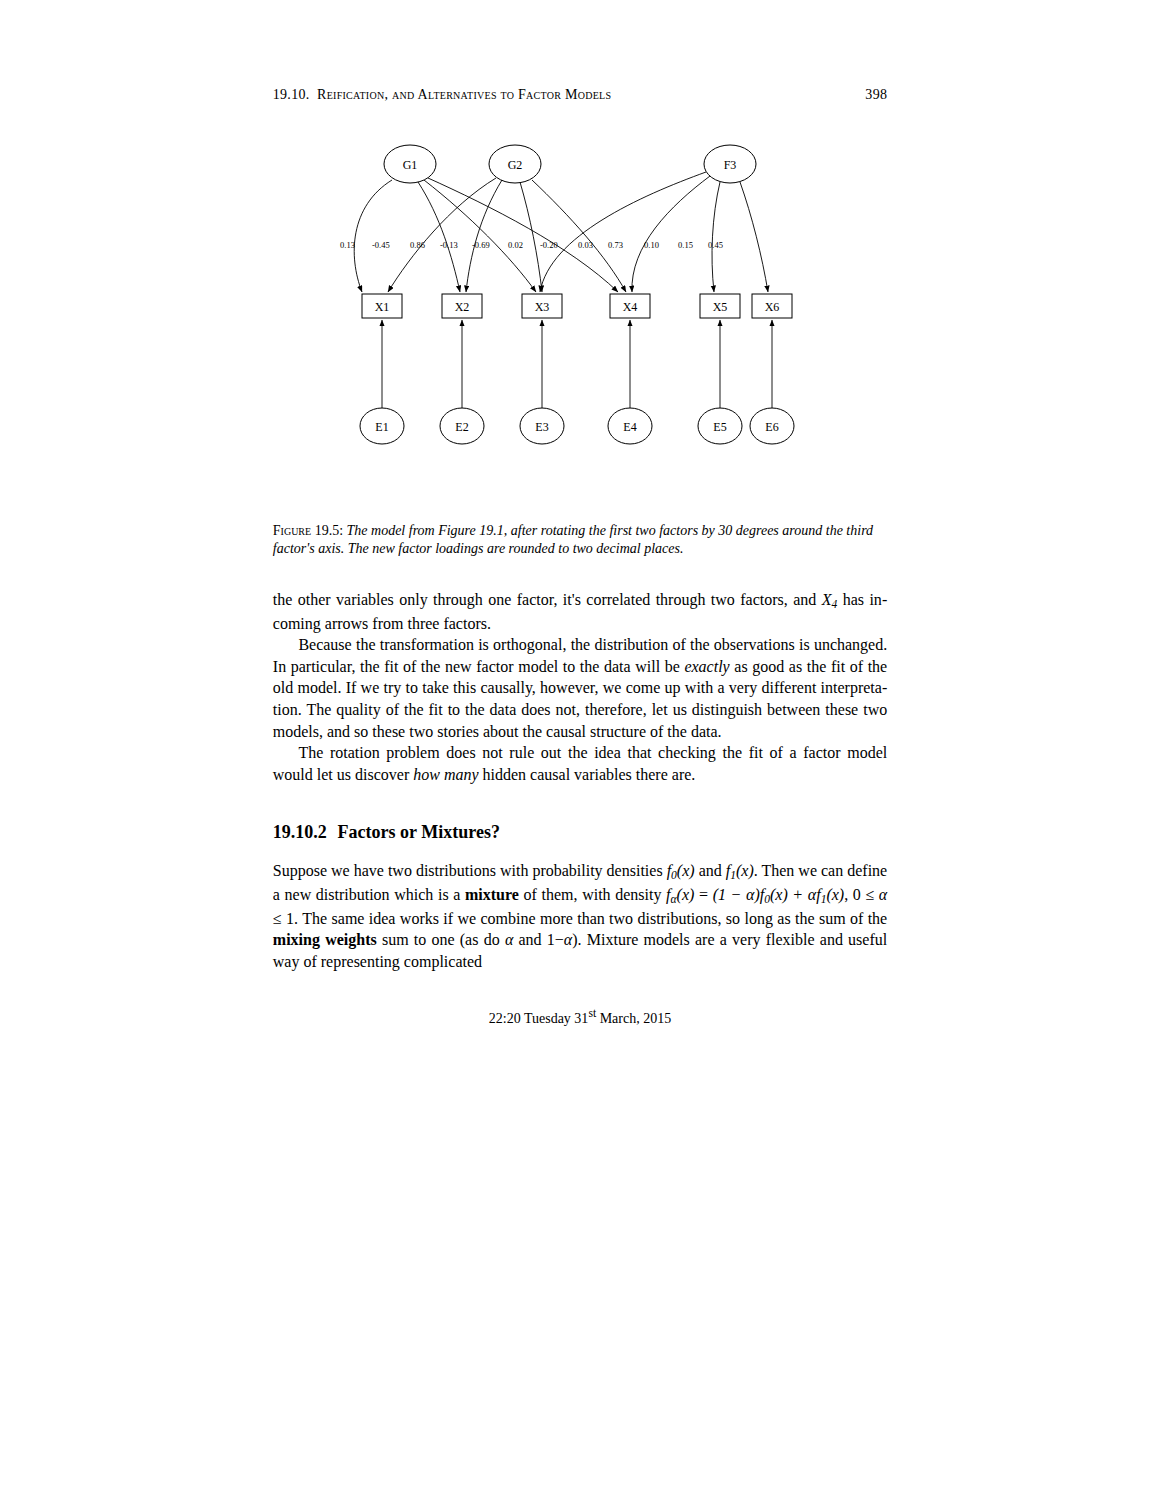19.10. Reification, and Alternatives to Factor Models 398
G1 G2 F3 X1 X2 X3 X4 X5 X6 E1 E2 E3 E4 E5 E6 0.13 -0.45 0.86 -0.13 -0.69 0.02 -0.20 0.03 0.73 0.10 0.15 0.45
Figure 19.5: The model from Figure 19.1, after rotating the first two factors by 30 degrees around the third factor's axis. The new factor loadings are rounded to two decimal places.
the other variables only through one factor, it's correlated through two factors, and X4 has incoming arrows from three factors.
Because the transformation is orthogonal, the distribution of the observations is unchanged. In particular, the fit of the new factor model to the data will be exactly as good as the fit of the old model. If we try to take this causally, however, we come up with a very different interpretation. The quality of the fit to the data does not, therefore, let us distinguish between these two models, and so these two stories about the causal structure of the data.
The rotation problem does not rule out the idea that checking the fit of a factor model would let us discover how many hidden causal variables there are.
19.10.2 Factors or Mixtures?
Suppose we have two distributions with probability densities f0(x) and f1(x). Then we can define a new distribution which is a mixture of them, with density fα(x) = (1 − α)f0(x) + αf1(x), 0 ≤ α ≤ 1. The same idea works if we combine more than two distributions, so long as the sum of the mixing weights sum to one (as do α and 1−α). Mixture models are a very flexible and useful way of representing complicated
22:20 Tuesday 31st March, 2015